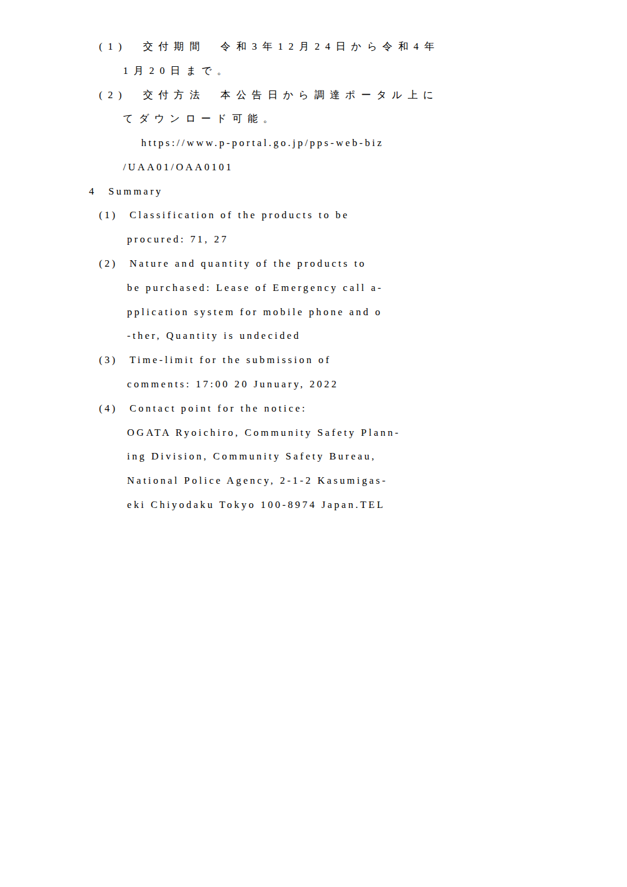(1)　交付期間　令和3年12月24日から令和4年
1月20日まで。
(2)　交付方法　本公告日から調達ポータル上に
てダウンロード可能。
https://www.p-portal.go.jp/pps-web-biz
/UAA01/OAA0101
4　Summary
(1)　Classification of the products to be
procured: 71, 27
(2)　Nature and quantity of the products to
be purchased: Lease of Emergency call a-
pplication system for mobile phone and o
-ther, Quantity is undecided
(3)　Time-limit for the submission of
comments: 17:00 20 Junuary, 2022
(4)　Contact point for the notice:
OGATA Ryoichiro, Community Safety Plann-
ing Division, Community Safety Bureau,
National Police Agency, 2-1-2 Kasumigas-
eki Chiyodaku Tokyo 100-8974 Japan.TEL